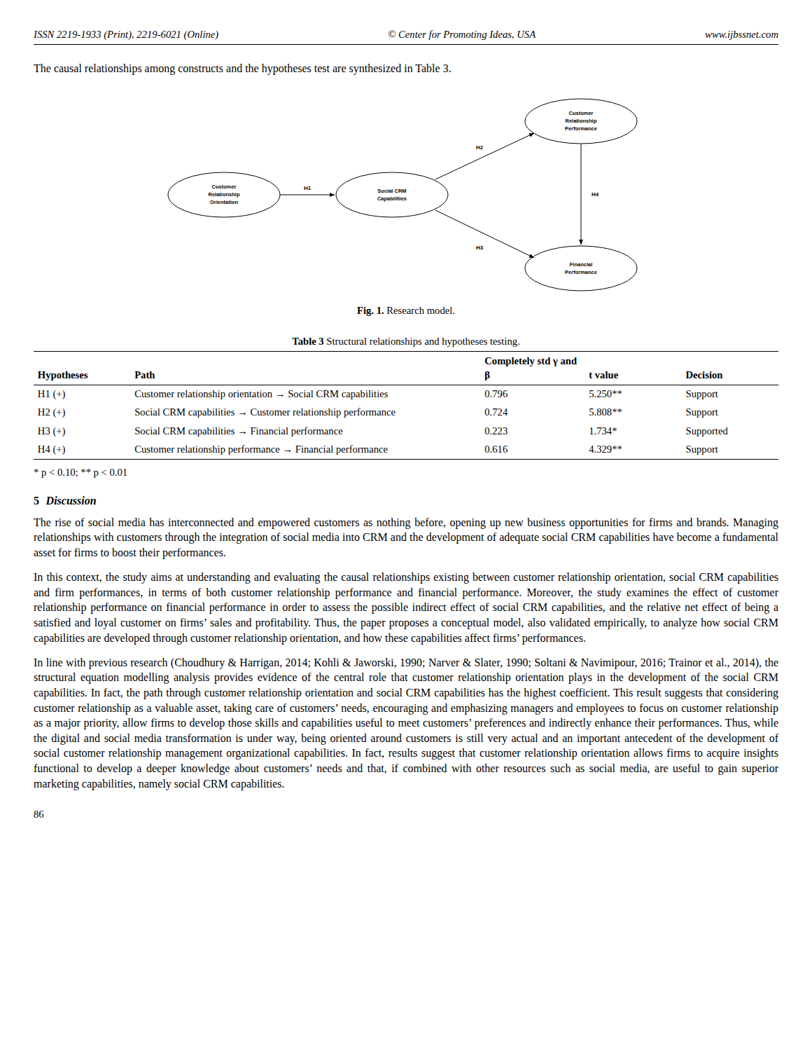ISSN 2219-1933 (Print), 2219-6021 (Online) © Center for Promoting Ideas, USA www.ijbssnet.com
The causal relationships among constructs and the hypotheses test are synthesized in Table 3.
Customer Relationship Orientation Social CRM Capabilities Customer Relationship Performance Financial Performance H1 H2 H3 H4
Fig. 1. Research model.
Table 3 Structural relationships and hypotheses testing.
| Hypotheses | Path | Completely std γ and β | t value | Decision |
| --- | --- | --- | --- | --- |
| H1 (+) | Customer relationship orientation → Social CRM capabilities | 0.796 | 5.250** | Support |
| H2 (+) | Social CRM capabilities → Customer relationship performance | 0.724 | 5.808** | Support |
| H3 (+) | Social CRM capabilities → Financial performance | 0.223 | 1.734* | Supported |
| H4 (+) | Customer relationship performance → Financial performance | 0.616 | 4.329** | Support |
* p < 0.10; ** p < 0.01
5 Discussion
The rise of social media has interconnected and empowered customers as nothing before, opening up new business opportunities for firms and brands. Managing relationships with customers through the integration of social media into CRM and the development of adequate social CRM capabilities have become a fundamental asset for firms to boost their performances.
In this context, the study aims at understanding and evaluating the causal relationships existing between customer relationship orientation, social CRM capabilities and firm performances, in terms of both customer relationship performance and financial performance. Moreover, the study examines the effect of customer relationship performance on financial performance in order to assess the possible indirect effect of social CRM capabilities, and the relative net effect of being a satisfied and loyal customer on firms’ sales and profitability. Thus, the paper proposes a conceptual model, also validated empirically, to analyze how social CRM capabilities are developed through customer relationship orientation, and how these capabilities affect firms’ performances.
In line with previous research (Choudhury & Harrigan, 2014; Kohli & Jaworski, 1990; Narver & Slater, 1990; Soltani & Navimipour, 2016; Trainor et al., 2014), the structural equation modelling analysis provides evidence of the central role that customer relationship orientation plays in the development of the social CRM capabilities. In fact, the path through customer relationship orientation and social CRM capabilities has the highest coefficient. This result suggests that considering customer relationship as a valuable asset, taking care of customers’ needs, encouraging and emphasizing managers and employees to focus on customer relationship as a major priority, allow firms to develop those skills and capabilities useful to meet customers’ preferences and indirectly enhance their performances. Thus, while the digital and social media transformation is under way, being oriented around customers is still very actual and an important antecedent of the development of social customer relationship management organizational capabilities. In fact, results suggest that customer relationship orientation allows firms to acquire insights functional to develop a deeper knowledge about customers’ needs and that, if combined with other resources such as social media, are useful to gain superior marketing capabilities, namely social CRM capabilities.
86